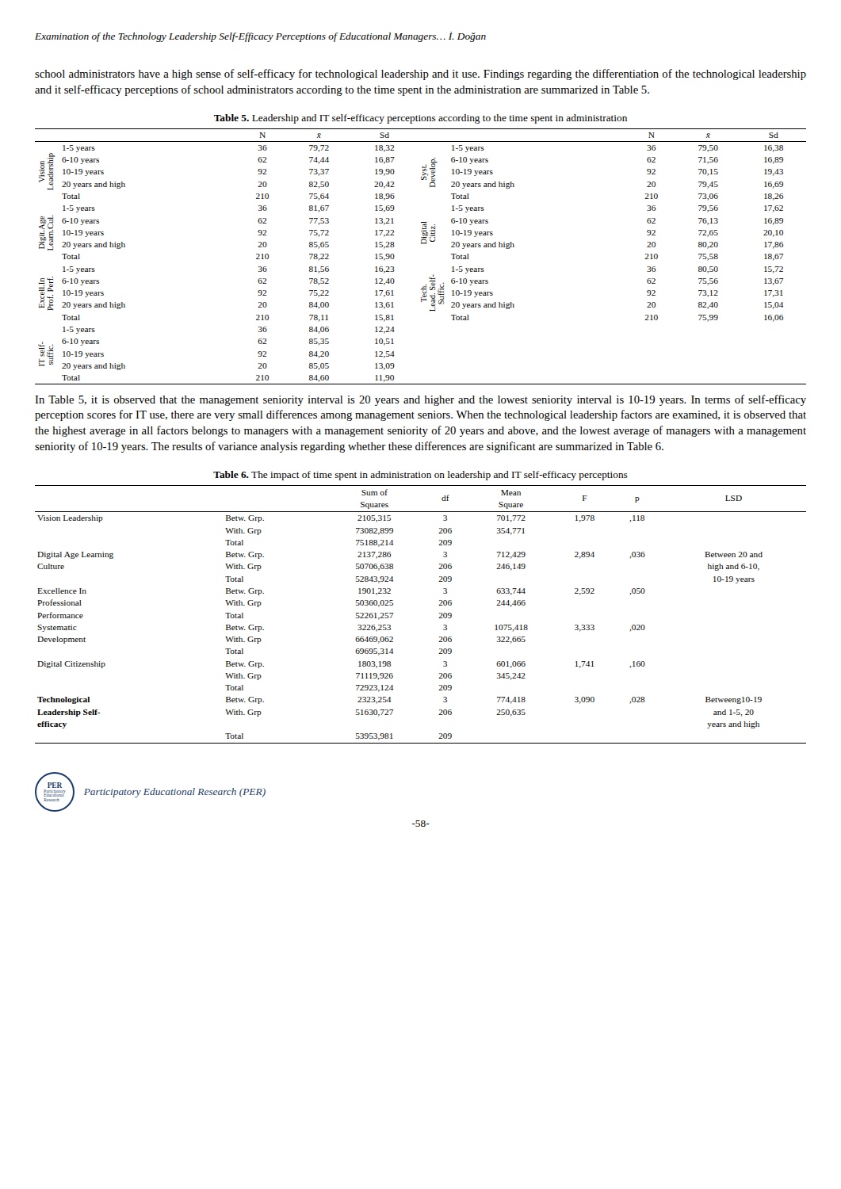Examination of the Technology Leadership Self-Efficacy Perceptions of Educational Managers… İ. Doğan
school administrators have a high sense of self-efficacy for technological leadership and it use. Findings regarding the differentiation of the technological leadership and it self-efficacy perceptions of school administrators according to the time spent in the administration are summarized in Table 5.
Table 5. Leadership and IT self-efficacy perceptions according to the time spent in administration
| | N | x̄ | Sd | | N | x̄ | Sd |
| --- | --- | --- | --- | --- | --- | --- | --- |
| Vision Leadership | 1-5 years | 36 | 79,72 | 18,32 | Syst. Develop. | 1-5 years | 36 | 79,50 | 16,38 |
| 6-10 years | 62 | 74,44 | 16,87 | 6-10 years | 62 | 71,56 | 16,89 |
| 10-19 years | 92 | 73,37 | 19,90 | 10-19 years | 92 | 70,15 | 19,43 |
| 20 years and high | 20 | 82,50 | 20,42 | 20 years and high | 20 | 79,45 | 16,69 |
| Total | 210 | 75,64 | 18,96 | Total | 210 | 73,06 | 18,26 |
| Digit.Age Learn.Cul. | 1-5 years | 36 | 81,67 | 15,69 | Digital Citiz. | 1-5 years | 36 | 79,56 | 17,62 |
| 6-10 years | 62 | 77,53 | 13,21 | 6-10 years | 62 | 76,13 | 16,89 |
| 10-19 years | 92 | 75,72 | 17,22 | 10-19 years | 92 | 72,65 | 20,10 |
| 20 years and high | 20 | 85,65 | 15,28 | 20 years and high | 20 | 80,20 | 17,86 |
| Total | 210 | 78,22 | 15,90 | Total | 210 | 75,58 | 18,67 |
| Excell.In Prof. Perf. | 1-5 years | 36 | 81,56 | 16,23 | Tech. Lead. Self- Suffic. | 1-5 years | 36 | 80,50 | 15,72 |
| 6-10 years | 62 | 78,52 | 12,40 | 6-10 years | 62 | 75,56 | 13,67 |
| 10-19 years | 92 | 75,22 | 17,61 | 10-19 years | 92 | 73,12 | 17,31 |
| 20 years and high | 20 | 84,00 | 13,61 | 20 years and high | 20 | 82,40 | 15,04 |
| Total | 210 | 78,11 | 15,81 | Total | 210 | 75,99 | 16,06 |
| IT self- suffic. | 1-5 years | 36 | 84,06 | 12,24 | |
| 6-10 years | 62 | 85,35 | 10,51 | |
| 10-19 years | 92 | 84,20 | 12,54 | |
| 20 years and high | 20 | 85,05 | 13,09 | |
| Total | 210 | 84,60 | 11,90 | |
In Table 5, it is observed that the management seniority interval is 20 years and higher and the lowest seniority interval is 10-19 years. In terms of self-efficacy perception scores for IT use, there are very small differences among management seniors. When the technological leadership factors are examined, it is observed that the highest average in all factors belongs to managers with a management seniority of 20 years and above, and the lowest average of managers with a management seniority of 10-19 years. The results of variance analysis regarding whether these differences are significant are summarized in Table 6.
Table 6. The impact of time spent in administration on leadership and IT self-efficacy perceptions
| | | Sum of Squares | df | Mean Square | F | p | LSD |
| --- | --- | --- | --- | --- | --- | --- | --- |
| Vision Leadership | Betw. Grp. | 2105,315 | 3 | 701,772 | 1,978 | ,118 | |
| | With. Grp | 73082,899 | 206 | 354,771 | | |
| | Total | 75188,214 | 209 | | | |
| Digital Age Learning | Betw. Grp. | 2137,286 | 3 | 712,429 | 2,894 | ,036 | Between 20 and high and 6-10, 10-19 years |
| Culture | With. Grp | 50706,638 | 206 | 246,149 | | |
| | Total | 52843,924 | 209 | | | |
| Excellence In | Betw. Grp. | 1901,232 | 3 | 633,744 | 2,592 | ,050 |
| Professional | With. Grp | 50360,025 | 206 | 244,466 | | |
| Performance | Total | 52261,257 | 209 | | | |
| Systematic | Betw. Grp. | 3226,253 | 3 | 1075,418 | 3,333 | ,020 |
| Development | With. Grp | 66469,062 | 206 | 322,665 | | |
| | Total | 69695,314 | 209 | | | |
| Digital Citizenship | Betw. Grp. | 1803,198 | 3 | 601,066 | 1,741 | ,160 | |
| | With. Grp | 71119,926 | 206 | 345,242 | | |
| | Total | 72923,124 | 209 | | | |
| Technological | Betw. Grp. | 2323,254 | 3 | 774,418 | 3,090 | ,028 | Betweeng10-19 and 1-5, 20 years and high |
| Leadership Self- efficacy | With. Grp | 51630,727 | 206 | 250,635 | | |
| | Total | 53953,981 | 209 | | | |
PERParticipatory
Educational
Research
Participatory Educational Research (PER)
-58-